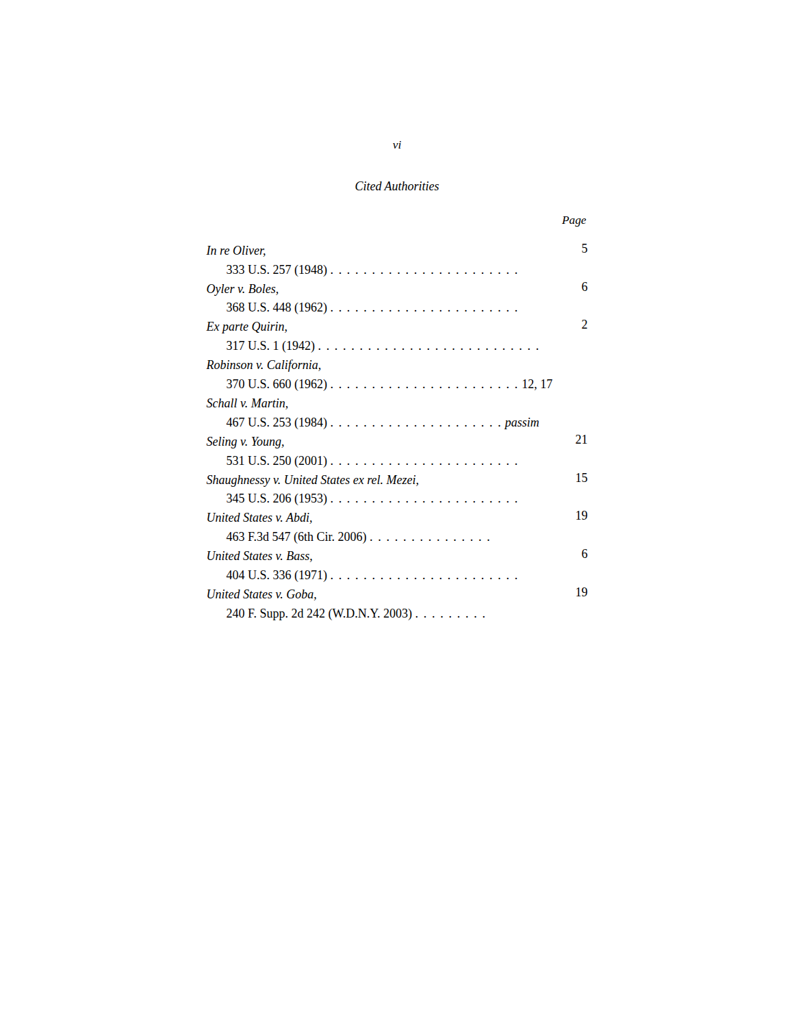vi
Cited Authorities
Page
| In re Oliver, 333 U.S. 257 (1948) . . . . . . . . . . . . . . . . . . . . . . . | 5 |
| Oyler v. Boles, 368 U.S. 448 (1962) . . . . . . . . . . . . . . . . . . . . . . . | 6 |
| Ex parte Quirin, 317 U.S. 1 (1942) . . . . . . . . . . . . . . . . . . . . . . . . . . . | 2 |
| Robinson v. California, 370 U.S. 660 (1962) . . . . . . . . . . . . . . . . . . . . . . . 12, 17 | |
| Schall v. Martin, 467 U.S. 253 (1984) . . . . . . . . . . . . . . . . . . . . . passim | |
| Seling v. Young, 531 U.S. 250 (2001) . . . . . . . . . . . . . . . . . . . . . . . | 21 |
| Shaughnessy v. United States ex rel. Mezei, 345 U.S. 206 (1953) . . . . . . . . . . . . . . . . . . . . . . . | 15 |
| United States v. Abdi, 463 F.3d 547 (6th Cir. 2006) . . . . . . . . . . . . . . . | 19 |
| United States v. Bass, 404 U.S. 336 (1971) . . . . . . . . . . . . . . . . . . . . . . . | 6 |
| United States v. Goba, 240 F. Supp. 2d 242 (W.D.N.Y. 2003) . . . . . . . . . | 19 |